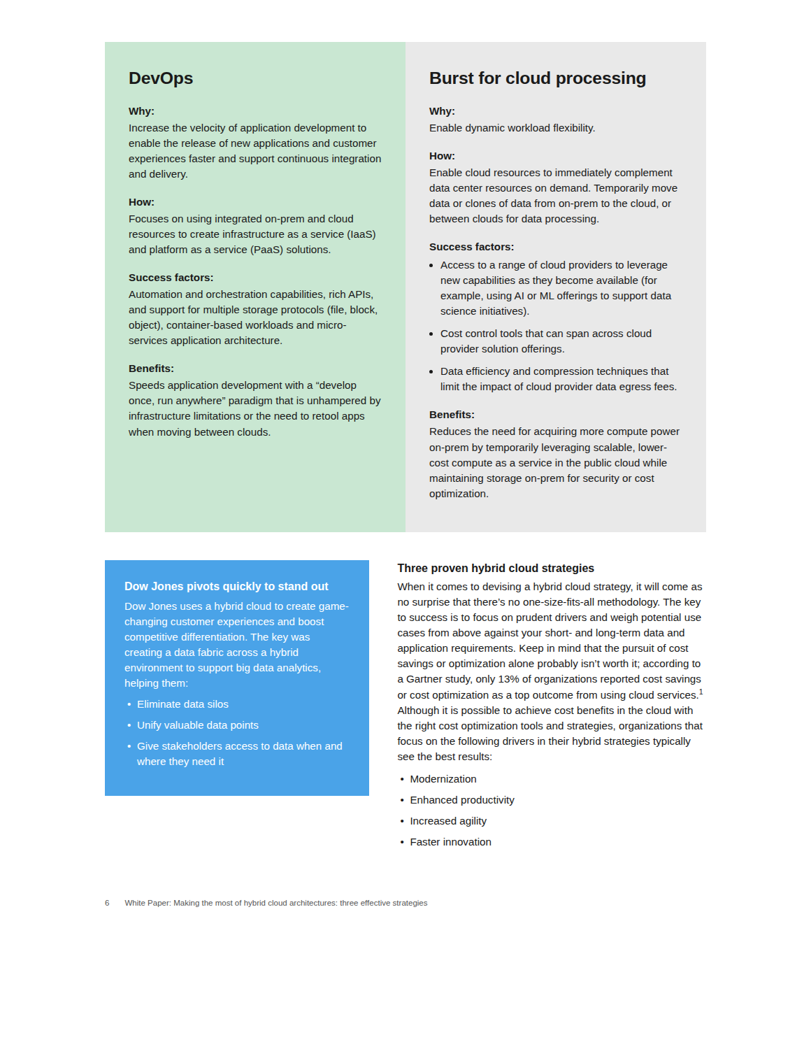DevOps
Why:
Increase the velocity of application development to enable the release of new applications and customer experiences faster and support continuous integration and delivery.
How:
Focuses on using integrated on-prem and cloud resources to create infrastructure as a service (IaaS) and platform as a service (PaaS) solutions.
Success factors:
Automation and orchestration capabilities, rich APIs, and support for multiple storage protocols (file, block, object), container-based workloads and micro-services application architecture.
Benefits:
Speeds application development with a “develop once, run anywhere” paradigm that is unhampered by infrastructure limitations or the need to retool apps when moving between clouds.
Burst for cloud processing
Why:
Enable dynamic workload flexibility.
How:
Enable cloud resources to immediately complement data center resources on demand. Temporarily move data or clones of data from on-prem to the cloud, or between clouds for data processing.
Success factors:
Access to a range of cloud providers to leverage new capabilities as they become available (for example, using AI or ML offerings to support data science initiatives).
Cost control tools that can span across cloud provider solution offerings.
Data efficiency and compression techniques that limit the impact of cloud provider data egress fees.
Benefits:
Reduces the need for acquiring more compute power on-prem by temporarily leveraging scalable, lower-cost compute as a service in the public cloud while maintaining storage on-prem for security or cost optimization.
Dow Jones pivots quickly to stand out
Dow Jones uses a hybrid cloud to create game-changing customer experiences and boost competitive differentiation. The key was creating a data fabric across a hybrid environment to support big data analytics, helping them:
Eliminate data silos
Unify valuable data points
Give stakeholders access to data when and where they need it
Three proven hybrid cloud strategies
When it comes to devising a hybrid cloud strategy, it will come as no surprise that there’s no one-size-fits-all methodology. The key to success is to focus on prudent drivers and weigh potential use cases from above against your short- and long-term data and application requirements. Keep in mind that the pursuit of cost savings or optimization alone probably isn’t worth it; according to a Gartner study, only 13% of organizations reported cost savings or cost optimization as a top outcome from using cloud services.1 Although it is possible to achieve cost benefits in the cloud with the right cost optimization tools and strategies, organizations that focus on the following drivers in their hybrid strategies typically see the best results:
Modernization
Enhanced productivity
Increased agility
Faster innovation
6 White Paper: Making the most of hybrid cloud architectures: three effective strategies